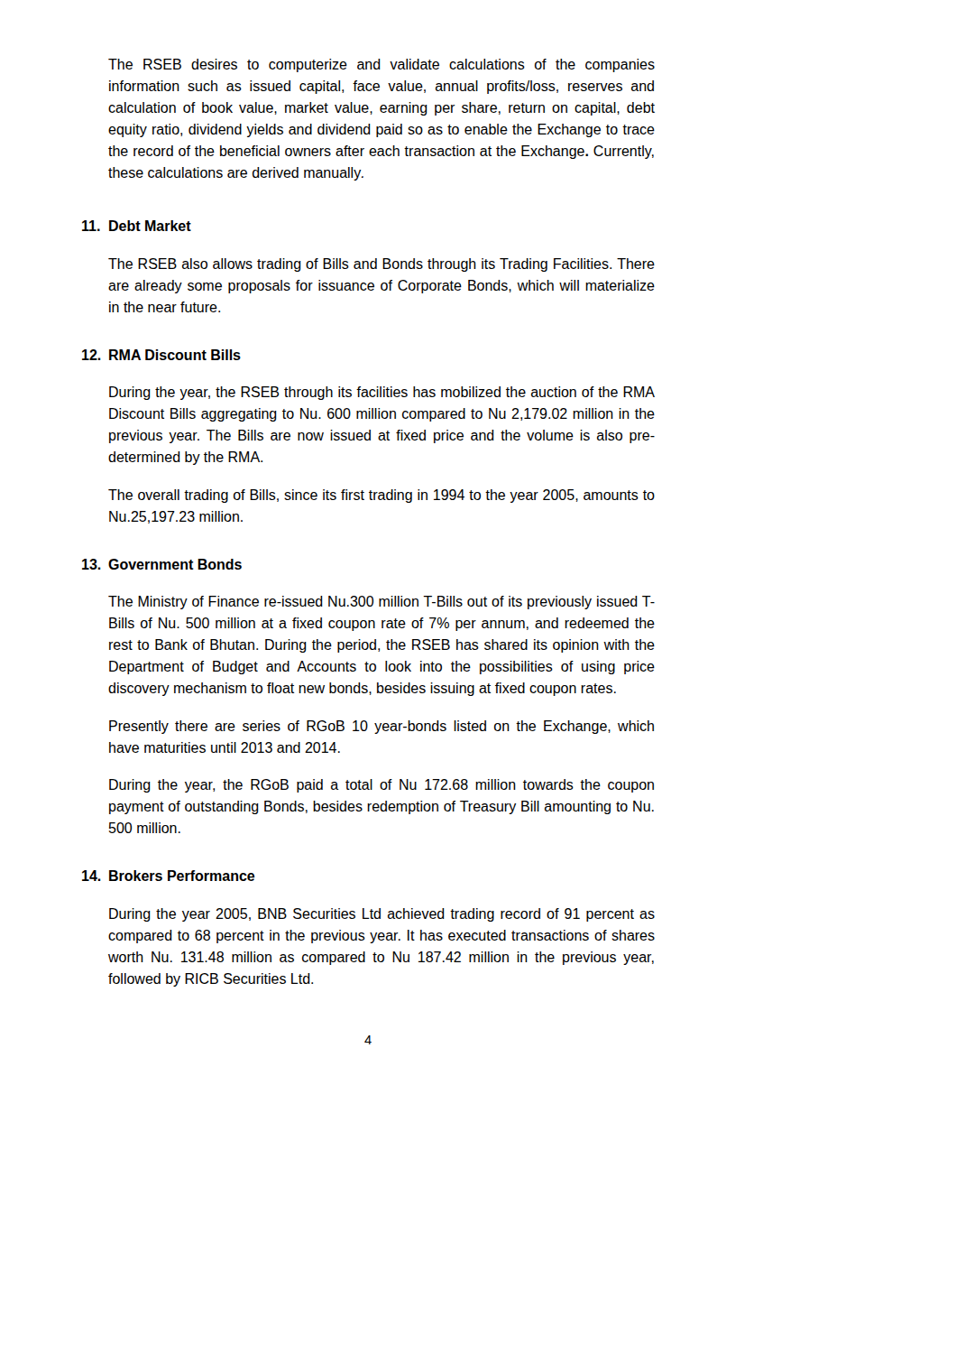The RSEB desires to computerize and validate calculations of the companies information such as issued capital, face value, annual profits/loss, reserves and calculation of book value, market value, earning per share, return on capital, debt equity ratio, dividend yields and dividend paid so as to enable the Exchange to trace the record of the beneficial owners after each transaction at the Exchange. Currently, these calculations are derived manually.
11. Debt Market
The RSEB also allows trading of Bills and Bonds through its Trading Facilities. There are already some proposals for issuance of Corporate Bonds, which will materialize in the near future.
12. RMA Discount Bills
During the year, the RSEB through its facilities has mobilized the auction of the RMA Discount Bills aggregating to Nu. 600 million compared to Nu 2,179.02 million in the previous year. The Bills are now issued at fixed price and the volume is also pre-determined by the RMA.
The overall trading of Bills, since its first trading in 1994 to the year 2005, amounts to Nu.25,197.23 million.
13. Government Bonds
The Ministry of Finance re-issued Nu.300 million T-Bills out of its previously issued T-Bills of Nu. 500 million at a fixed coupon rate of 7% per annum, and redeemed the rest to Bank of Bhutan. During the period, the RSEB has shared its opinion with the Department of Budget and Accounts to look into the possibilities of using price discovery mechanism to float new bonds, besides issuing at fixed coupon rates.
Presently there are series of RGoB 10 year-bonds listed on the Exchange, which have maturities until 2013 and 2014.
During the year, the RGoB paid a total of Nu 172.68 million towards the coupon payment of outstanding Bonds, besides redemption of Treasury Bill amounting to Nu. 500 million.
14. Brokers Performance
During the year 2005, BNB Securities Ltd achieved trading record of 91 percent as compared to 68 percent in the previous year. It has executed transactions of shares worth Nu. 131.48 million as compared to Nu 187.42 million in the previous year, followed by RICB Securities Ltd.
4